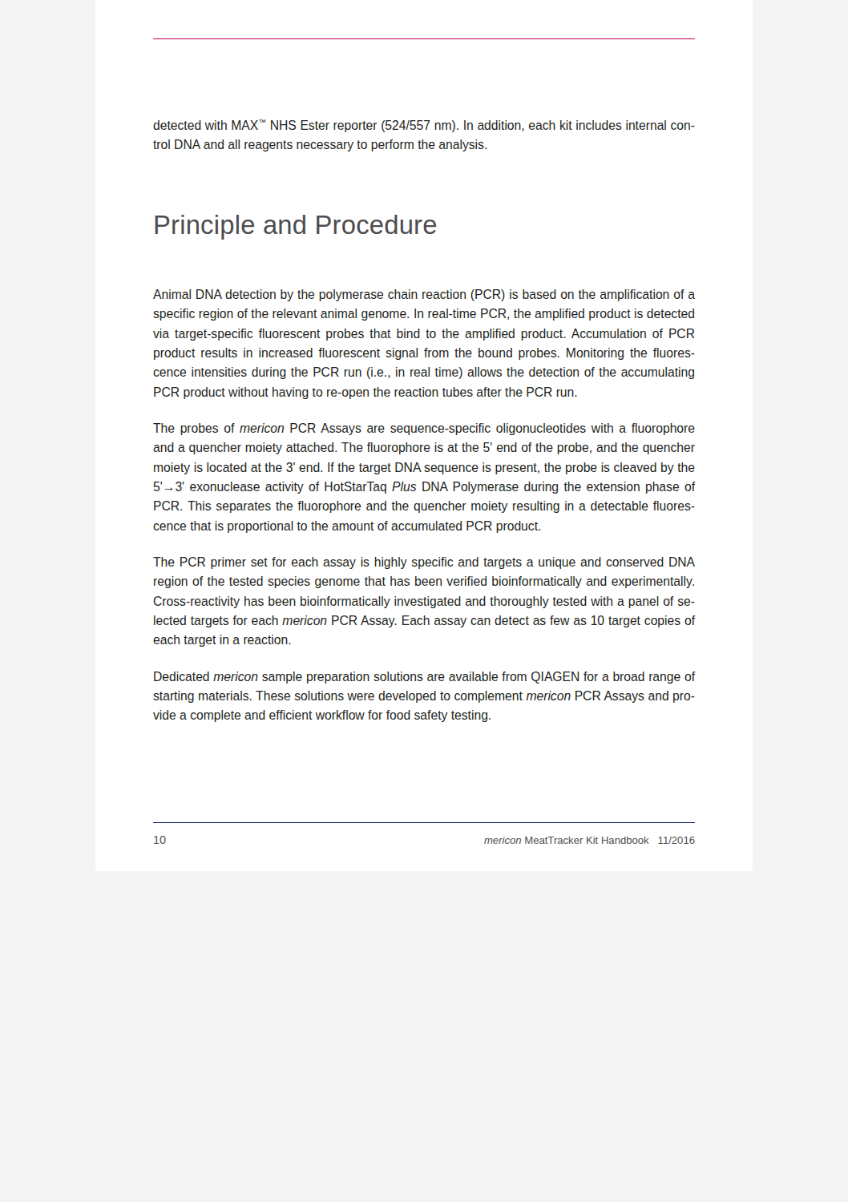detected with MAX™ NHS Ester reporter (524/557 nm). In addition, each kit includes internal control DNA and all reagents necessary to perform the analysis.
Principle and Procedure
Animal DNA detection by the polymerase chain reaction (PCR) is based on the amplification of a specific region of the relevant animal genome. In real-time PCR, the amplified product is detected via target-specific fluorescent probes that bind to the amplified product. Accumulation of PCR product results in increased fluorescent signal from the bound probes. Monitoring the fluorescence intensities during the PCR run (i.e., in real time) allows the detection of the accumulating PCR product without having to re-open the reaction tubes after the PCR run.
The probes of mericon PCR Assays are sequence-specific oligonucleotides with a fluorophore and a quencher moiety attached. The fluorophore is at the 5' end of the probe, and the quencher moiety is located at the 3' end. If the target DNA sequence is present, the probe is cleaved by the 5'→3' exonuclease activity of HotStarTaq Plus DNA Polymerase during the extension phase of PCR. This separates the fluorophore and the quencher moiety resulting in a detectable fluorescence that is proportional to the amount of accumulated PCR product.
The PCR primer set for each assay is highly specific and targets a unique and conserved DNA region of the tested species genome that has been verified bioinformatically and experimentally. Cross-reactivity has been bioinformatically investigated and thoroughly tested with a panel of selected targets for each mericon PCR Assay. Each assay can detect as few as 10 target copies of each target in a reaction.
Dedicated mericon sample preparation solutions are available from QIAGEN for a broad range of starting materials. These solutions were developed to complement mericon PCR Assays and provide a complete and efficient workflow for food safety testing.
10 mericon MeatTracker Kit Handbook 11/2016